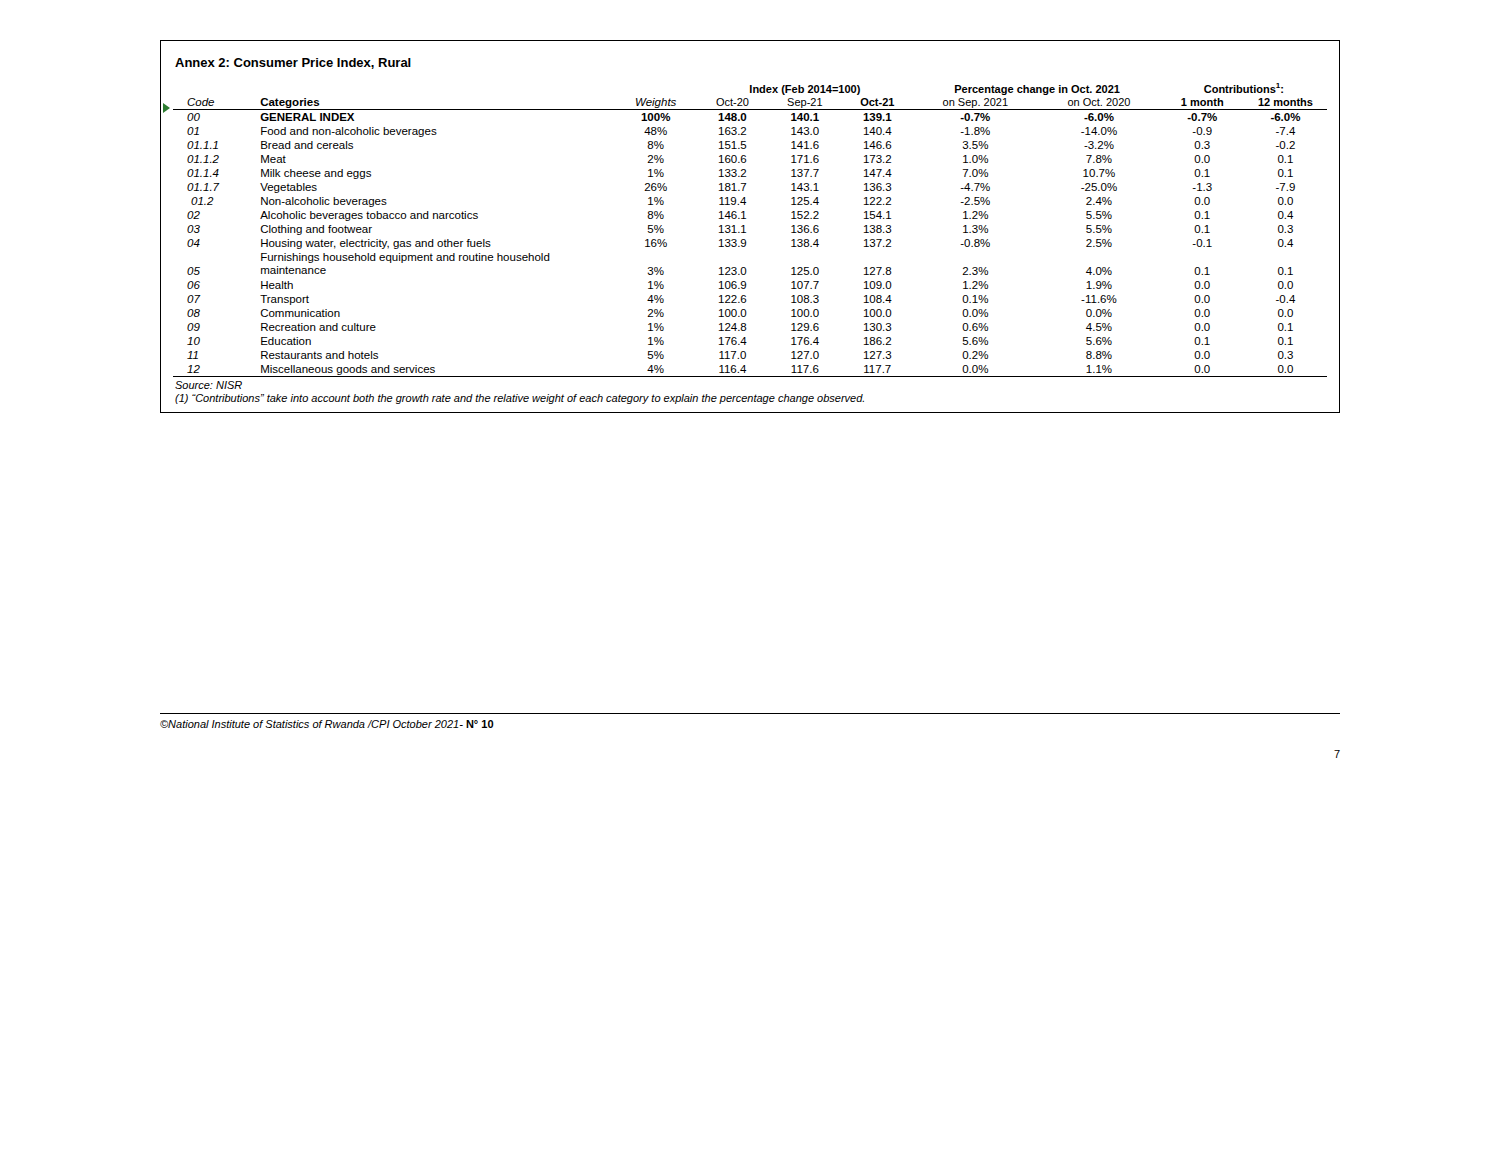Annex 2: Consumer Price Index, Rural
| | | | Index (Feb 2014=100) | Percentage change in Oct. 2021 | Contributions 1 : |
| --- | --- | --- | --- | --- | --- |
| Code | Categories | Weights | Oct-20 | Sep-21 | Oct-21 | on Sep. 2021 | on Oct. 2020 | 1 month | 12 months |
| 00 | GENERAL INDEX | 100% | 148.0 | 140.1 | 139.1 | -0.7% | -6.0% | -0.7% | -6.0% |
| 01 | Food and non-alcoholic beverages | 48% | 163.2 | 143.0 | 140.4 | -1.8% | -14.0% | -0.9 | -7.4 |
| 01.1.1 | Bread and cereals | 8% | 151.5 | 141.6 | 146.6 | 3.5% | -3.2% | 0.3 | -0.2 |
| 01.1.2 | Meat | 2% | 160.6 | 171.6 | 173.2 | 1.0% | 7.8% | 0.0 | 0.1 |
| 01.1.4 | Milk cheese and eggs | 1% | 133.2 | 137.7 | 147.4 | 7.0% | 10.7% | 0.1 | 0.1 |
| 01.1.7 | Vegetables | 26% | 181.7 | 143.1 | 136.3 | -4.7% | -25.0% | -1.3 | -7.9 |
| 01.2 | Non-alcoholic beverages | 1% | 119.4 | 125.4 | 122.2 | -2.5% | 2.4% | 0.0 | 0.0 |
| 02 | Alcoholic beverages tobacco and narcotics | 8% | 146.1 | 152.2 | 154.1 | 1.2% | 5.5% | 0.1 | 0.4 |
| 03 | Clothing and footwear | 5% | 131.1 | 136.6 | 138.3 | 1.3% | 5.5% | 0.1 | 0.3 |
| 04 | Housing water, electricity, gas and other fuels | 16% | 133.9 | 138.4 | 137.2 | -0.8% | 2.5% | -0.1 | 0.4 |
| 05 | Furnishings household equipment and routine household maintenance | 3% | 123.0 | 125.0 | 127.8 | 2.3% | 4.0% | 0.1 | 0.1 |
| 06 | Health | 1% | 106.9 | 107.7 | 109.0 | 1.2% | 1.9% | 0.0 | 0.0 |
| 07 | Transport | 4% | 122.6 | 108.3 | 108.4 | 0.1% | -11.6% | 0.0 | -0.4 |
| 08 | Communication | 2% | 100.0 | 100.0 | 100.0 | 0.0% | 0.0% | 0.0 | 0.0 |
| 09 | Recreation and culture | 1% | 124.8 | 129.6 | 130.3 | 0.6% | 4.5% | 0.0 | 0.1 |
| 10 | Education | 1% | 176.4 | 176.4 | 186.2 | 5.6% | 5.6% | 0.1 | 0.1 |
| 11 | Restaurants and hotels | 5% | 117.0 | 127.0 | 127.3 | 0.2% | 8.8% | 0.0 | 0.3 |
| 12 | Miscellaneous goods and services | 4% | 116.4 | 117.6 | 117.7 | 0.0% | 1.1% | 0.0 | 0.0 |
Source: NISR
(1) “Contributions” take into account both the growth rate and the relative weight of each category to explain the percentage change observed.
©National Institute of Statistics of Rwanda /CPI October 2021- N° 10
7